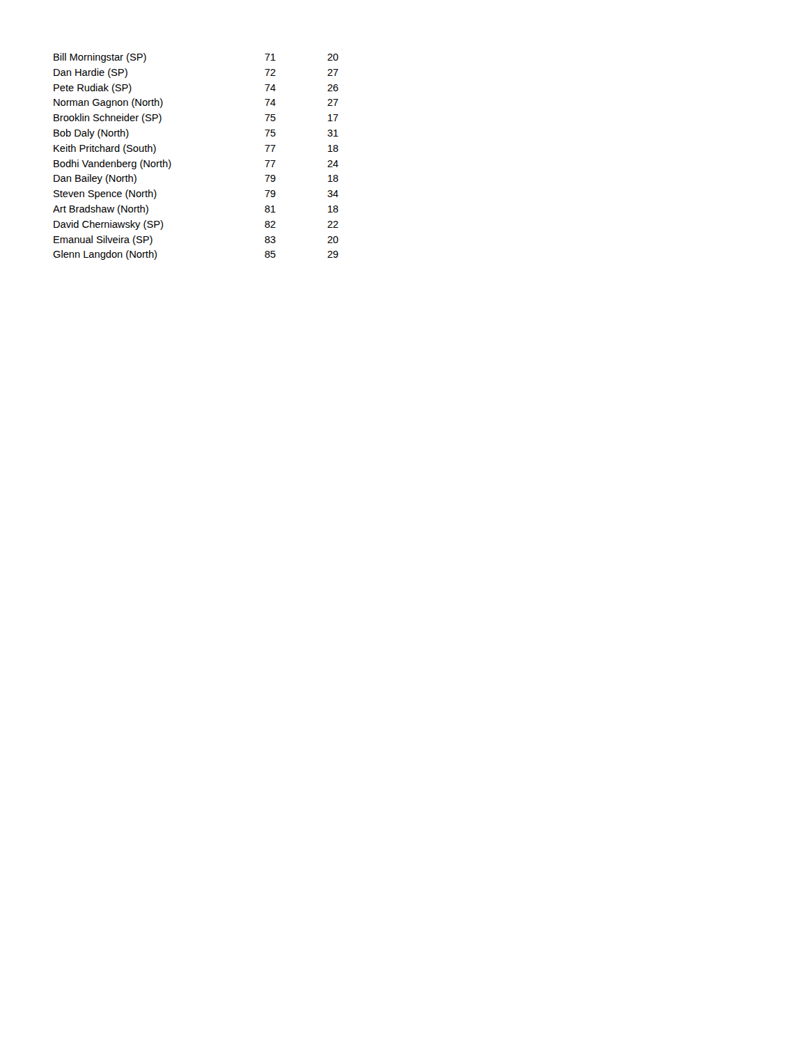| Bill Morningstar (SP) | 71 | 20 |
| Dan Hardie (SP) | 72 | 27 |
| Pete Rudiak (SP) | 74 | 26 |
| Norman Gagnon (North) | 74 | 27 |
| Brooklin Schneider (SP) | 75 | 17 |
| Bob Daly (North) | 75 | 31 |
| Keith Pritchard (South) | 77 | 18 |
| Bodhi Vandenberg (North) | 77 | 24 |
| Dan Bailey (North) | 79 | 18 |
| Steven Spence (North) | 79 | 34 |
| Art Bradshaw (North) | 81 | 18 |
| David Cherniawsky (SP) | 82 | 22 |
| Emanual Silveira (SP) | 83 | 20 |
| Glenn Langdon (North) | 85 | 29 |